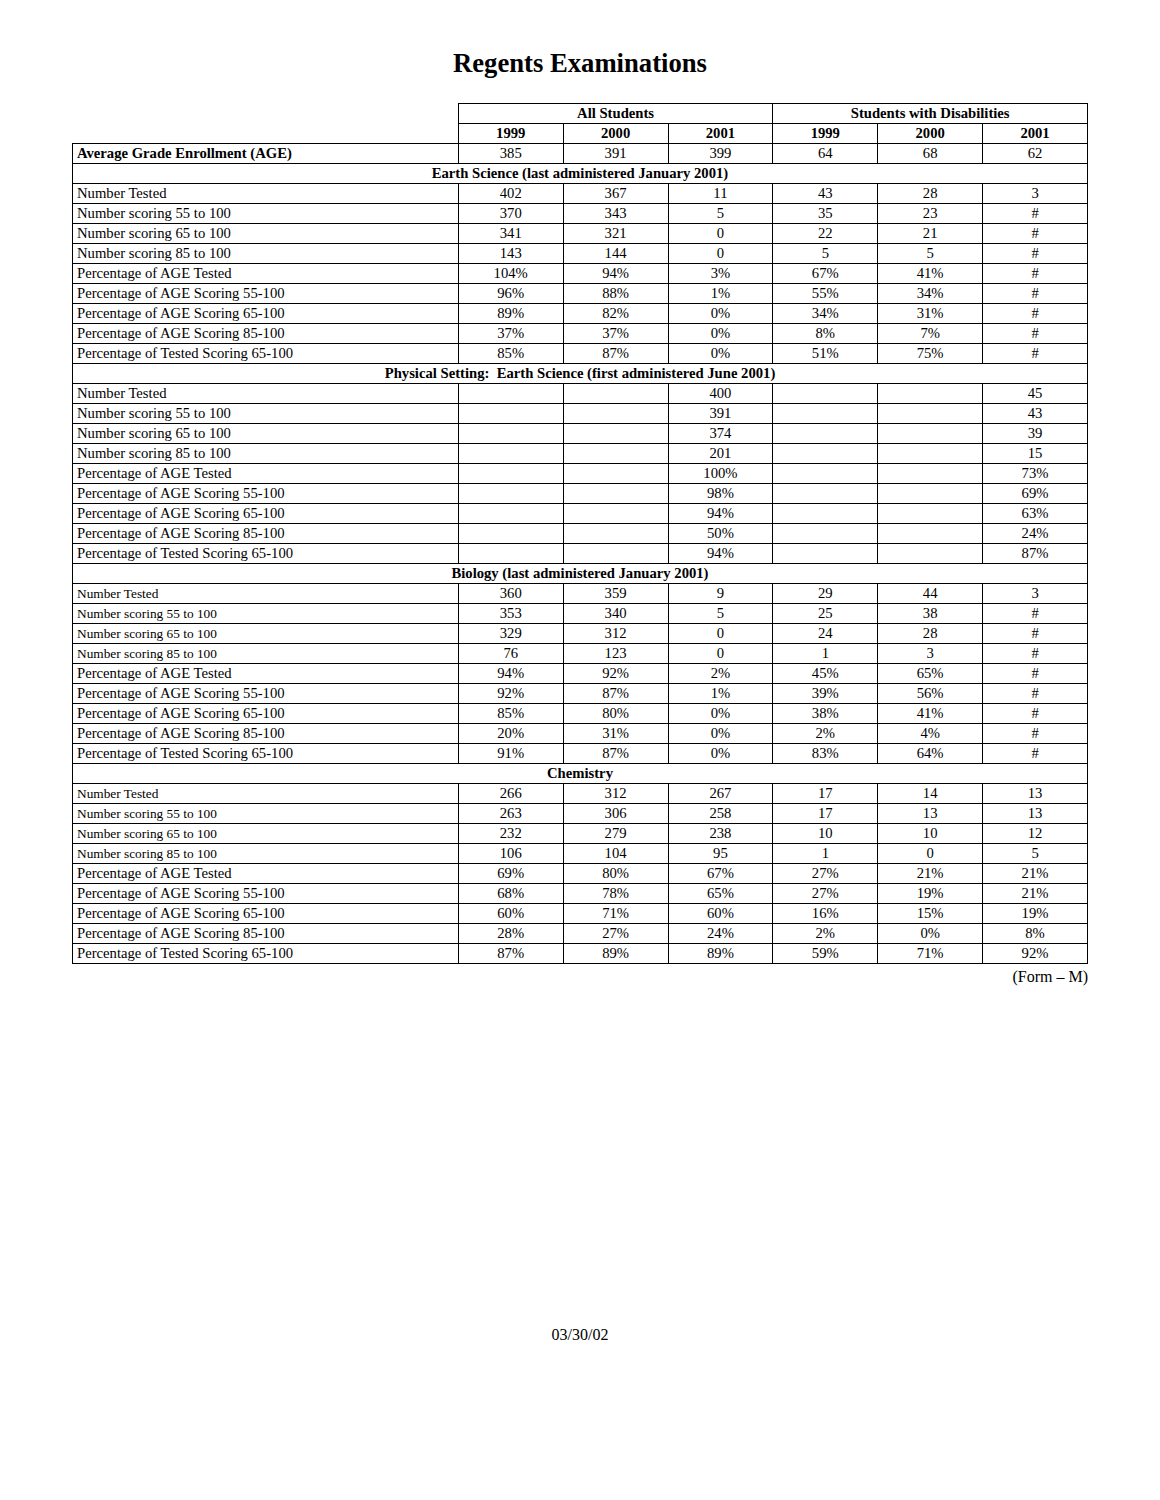Regents Examinations
| | All Students | Students with Disabilities |
| | 1999 | 2000 | 2001 | 1999 | 2000 | 2001 |
| Average Grade Enrollment (AGE) | 385 | 391 | 399 | 64 | 68 | 62 |
| Earth Science (last administered January 2001) |
| Number Tested | 402 | 367 | 11 | 43 | 28 | 3 |
| Number scoring 55 to 100 | 370 | 343 | 5 | 35 | 23 | # |
| Number scoring 65 to 100 | 341 | 321 | 0 | 22 | 21 | # |
| Number scoring 85 to 100 | 143 | 144 | 0 | 5 | 5 | # |
| Percentage of AGE Tested | 104% | 94% | 3% | 67% | 41% | # |
| Percentage of AGE Scoring 55-100 | 96% | 88% | 1% | 55% | 34% | # |
| Percentage of AGE Scoring 65-100 | 89% | 82% | 0% | 34% | 31% | # |
| Percentage of AGE Scoring 85-100 | 37% | 37% | 0% | 8% | 7% | # |
| Percentage of Tested Scoring 65-100 | 85% | 87% | 0% | 51% | 75% | # |
| Physical Setting: Earth Science (first administered June 2001) |
| Number Tested | | | 400 | | | 45 |
| Number scoring 55 to 100 | | | 391 | | | 43 |
| Number scoring 65 to 100 | | | 374 | | | 39 |
| Number scoring 85 to 100 | | | 201 | | | 15 |
| Percentage of AGE Tested | | | 100% | | | 73% |
| Percentage of AGE Scoring 55-100 | | | 98% | | | 69% |
| Percentage of AGE Scoring 65-100 | | | 94% | | | 63% |
| Percentage of AGE Scoring 85-100 | | | 50% | | | 24% |
| Percentage of Tested Scoring 65-100 | | | 94% | | | 87% |
| Biology (last administered January 2001) |
| Number Tested | 360 | 359 | 9 | 29 | 44 | 3 |
| Number scoring 55 to 100 | 353 | 340 | 5 | 25 | 38 | # |
| Number scoring 65 to 100 | 329 | 312 | 0 | 24 | 28 | # |
| Number scoring 85 to 100 | 76 | 123 | 0 | 1 | 3 | # |
| Percentage of AGE Tested | 94% | 92% | 2% | 45% | 65% | # |
| Percentage of AGE Scoring 55-100 | 92% | 87% | 1% | 39% | 56% | # |
| Percentage of AGE Scoring 65-100 | 85% | 80% | 0% | 38% | 41% | # |
| Percentage of AGE Scoring 85-100 | 20% | 31% | 0% | 2% | 4% | # |
| Percentage of Tested Scoring 65-100 | 91% | 87% | 0% | 83% | 64% | # |
| Chemistry |
| Number Tested | 266 | 312 | 267 | 17 | 14 | 13 |
| Number scoring 55 to 100 | 263 | 306 | 258 | 17 | 13 | 13 |
| Number scoring 65 to 100 | 232 | 279 | 238 | 10 | 10 | 12 |
| Number scoring 85 to 100 | 106 | 104 | 95 | 1 | 0 | 5 |
| Percentage of AGE Tested | 69% | 80% | 67% | 27% | 21% | 21% |
| Percentage of AGE Scoring 55-100 | 68% | 78% | 65% | 27% | 19% | 21% |
| Percentage of AGE Scoring 65-100 | 60% | 71% | 60% | 16% | 15% | 19% |
| Percentage of AGE Scoring 85-100 | 28% | 27% | 24% | 2% | 0% | 8% |
| Percentage of Tested Scoring 65-100 | 87% | 89% | 89% | 59% | 71% | 92% |
(Form – M)
03/30/02